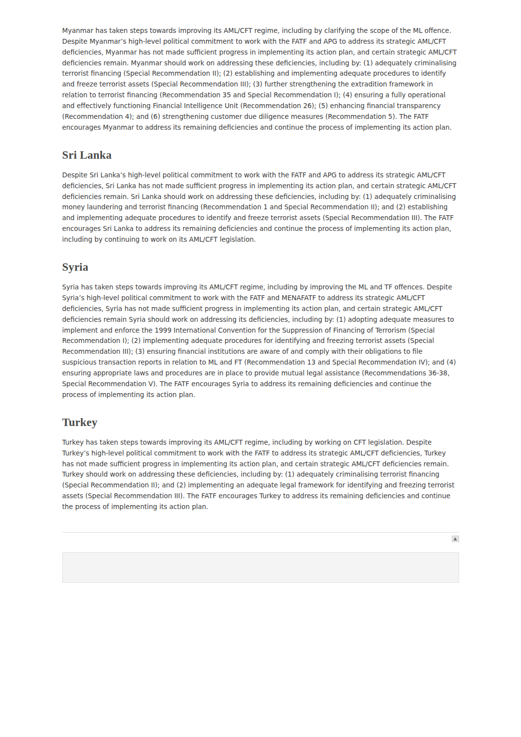Myanmar has taken steps towards improving its AML/CFT regime, including by clarifying the scope of the ML offence. Despite Myanmar’s high-level political commitment to work with the FATF and APG to address its strategic AML/CFT deficiencies, Myanmar has not made sufficient progress in implementing its action plan, and certain strategic AML/CFT deficiencies remain. Myanmar should work on addressing these deficiencies, including by: (1) adequately criminalising terrorist financing (Special Recommendation II); (2) establishing and implementing adequate procedures to identify and freeze terrorist assets (Special Recommendation III); (3) further strengthening the extradition framework in relation to terrorist financing (Recommendation 35 and Special Recommendation I); (4) ensuring a fully operational and effectively functioning Financial Intelligence Unit (Recommendation 26); (5) enhancing financial transparency (Recommendation 4); and (6) strengthening customer due diligence measures (Recommendation 5). The FATF encourages Myanmar to address its remaining deficiencies and continue the process of implementing its action plan.
Sri Lanka
Despite Sri Lanka’s high-level political commitment to work with the FATF and APG to address its strategic AML/CFT deficiencies, Sri Lanka has not made sufficient progress in implementing its action plan, and certain strategic AML/CFT deficiencies remain. Sri Lanka should work on addressing these deficiencies, including by: (1) adequately criminalising money laundering and terrorist financing (Recommendation 1 and Special Recommendation II); and (2) establishing and implementing adequate procedures to identify and freeze terrorist assets (Special Recommendation III). The FATF encourages Sri Lanka to address its remaining deficiencies and continue the process of implementing its action plan, including by continuing to work on its AML/CFT legislation.
Syria
Syria has taken steps towards improving its AML/CFT regime, including by improving the ML and TF offences. Despite Syria’s high-level political commitment to work with the FATF and MENAFATF to address its strategic AML/CFT deficiencies, Syria has not made sufficient progress in implementing its action plan, and certain strategic AML/CFT deficiencies remain Syria should work on addressing its deficiencies, including by: (1) adopting adequate measures to implement and enforce the 1999 International Convention for the Suppression of Financing of Terrorism (Special Recommendation I); (2) implementing adequate procedures for identifying and freezing terrorist assets (Special Recommendation III); (3) ensuring financial institutions are aware of and comply with their obligations to file suspicious transaction reports in relation to ML and FT (Recommendation 13 and Special Recommendation IV); and (4) ensuring appropriate laws and procedures are in place to provide mutual legal assistance (Recommendations 36-38, Special Recommendation V). The FATF encourages Syria to address its remaining deficiencies and continue the process of implementing its action plan.
Turkey
Turkey has taken steps towards improving its AML/CFT regime, including by working on CFT legislation. Despite Turkey’s high-level political commitment to work with the FATF to address its strategic AML/CFT deficiencies, Turkey has not made sufficient progress in implementing its action plan, and certain strategic AML/CFT deficiencies remain. Turkey should work on addressing these deficiencies, including by: (1) adequately criminalising terrorist financing (Special Recommendation II); and (2) implementing an adequate legal framework for identifying and freezing terrorist assets (Special Recommendation III). The FATF encourages Turkey to address its remaining deficiencies and continue the process of implementing its action plan.
▲